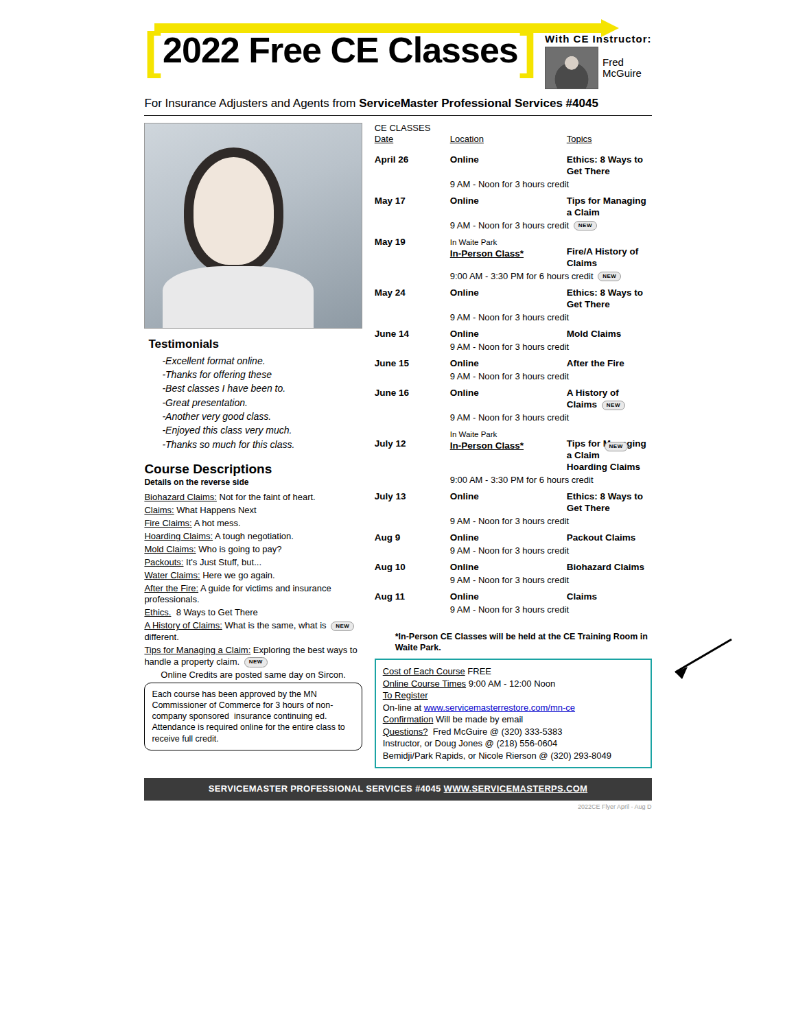[
2022 Free CE Classes
]
With CE Instructor:
Fred
McGuire
For Insurance Adjusters and Agents from ServiceMaster Professional Services #4045
Testimonials
-Excellent format online.
-Thanks for offering these
-Best classes I have been to.
-Great presentation.
-Another very good class.
-Enjoyed this class very much.
-Thanks so much for this class.
Course Descriptions
Details on the reverse side
Biohazard Claims: Not for the faint of heart.
Claims: What Happens Next
Fire Claims: A hot mess.
Hoarding Claims: A tough negotiation.
Mold Claims: Who is going to pay?
Packouts: It's Just Stuff, but...
Water Claims: Here we go again.
After the Fire: A guide for victims and insurance professionals.
Ethics. 8 Ways to Get There
A History of Claims: What is the same, what is NEW
different.
Tips for Managing a Claim: Exploring the best ways to handle a property claim. NEW
Online Credits are posted same day on Sircon.
Each course has been approved by the MN Commissioner of Commerce for 3 hours of non-company sponsored insurance continuing ed. Attendance is required online for the entire class to receive full credit.
CE CLASSES
Date
Location
Topics
| April 26 | Online | Ethics: 8 Ways to Get There |
| | 9 AM - Noon for 3 hours credit |
| May 17 | Online | Tips for Managing a Claim |
| | 9 AM - Noon for 3 hours credit NEW |
| May 19 | In Waite Park In-Person Class* | Fire/A History of Claims |
| | 9:00 AM - 3:30 PM for 6 hours credit NEW |
| May 24 | Online | Ethics: 8 Ways to Get There |
| | 9 AM - Noon for 3 hours credit |
| June 14 | Online | Mold Claims |
| | 9 AM - Noon for 3 hours credit |
| June 15 | Online | After the Fire |
| | 9 AM - Noon for 3 hours credit |
| June 16 | Online | A History of Claims NEW |
| | 9 AM - Noon for 3 hours credit |
| July 12 | In Waite Park In-Person Class* | Tips for Managing a Claim NEW Hoarding Claims |
| | 9:00 AM - 3:30 PM for 6 hours credit |
| July 13 | Online | Ethics: 8 Ways to Get There |
| | 9 AM - Noon for 3 hours credit |
| Aug 9 | Online | Packout Claims |
| | 9 AM - Noon for 3 hours credit |
| Aug 10 | Online | Biohazard Claims |
| | 9 AM - Noon for 3 hours credit |
| Aug 11 | Online | Claims |
| | 9 AM - Noon for 3 hours credit |
*In-Person CE Classes will be held at the CE Training Room in Waite Park.
Cost of Each Course FREE
Online Course Times 9:00 AM - 12:00 Noon
To Register
On-line at www.servicemasterrestore.com/mn-ce
Confirmation Will be made by email
Questions? Fred McGuire @ (320) 333-5383
Instructor, or Doug Jones @ (218) 556-0604
Bemidji/Park Rapids, or Nicole Rierson @ (320) 293-8049
SERVICEMASTER PROFESSIONAL SERVICES #4045 WWW.SERVICEMASTERPS.COM
2022CE Flyer April - Aug D